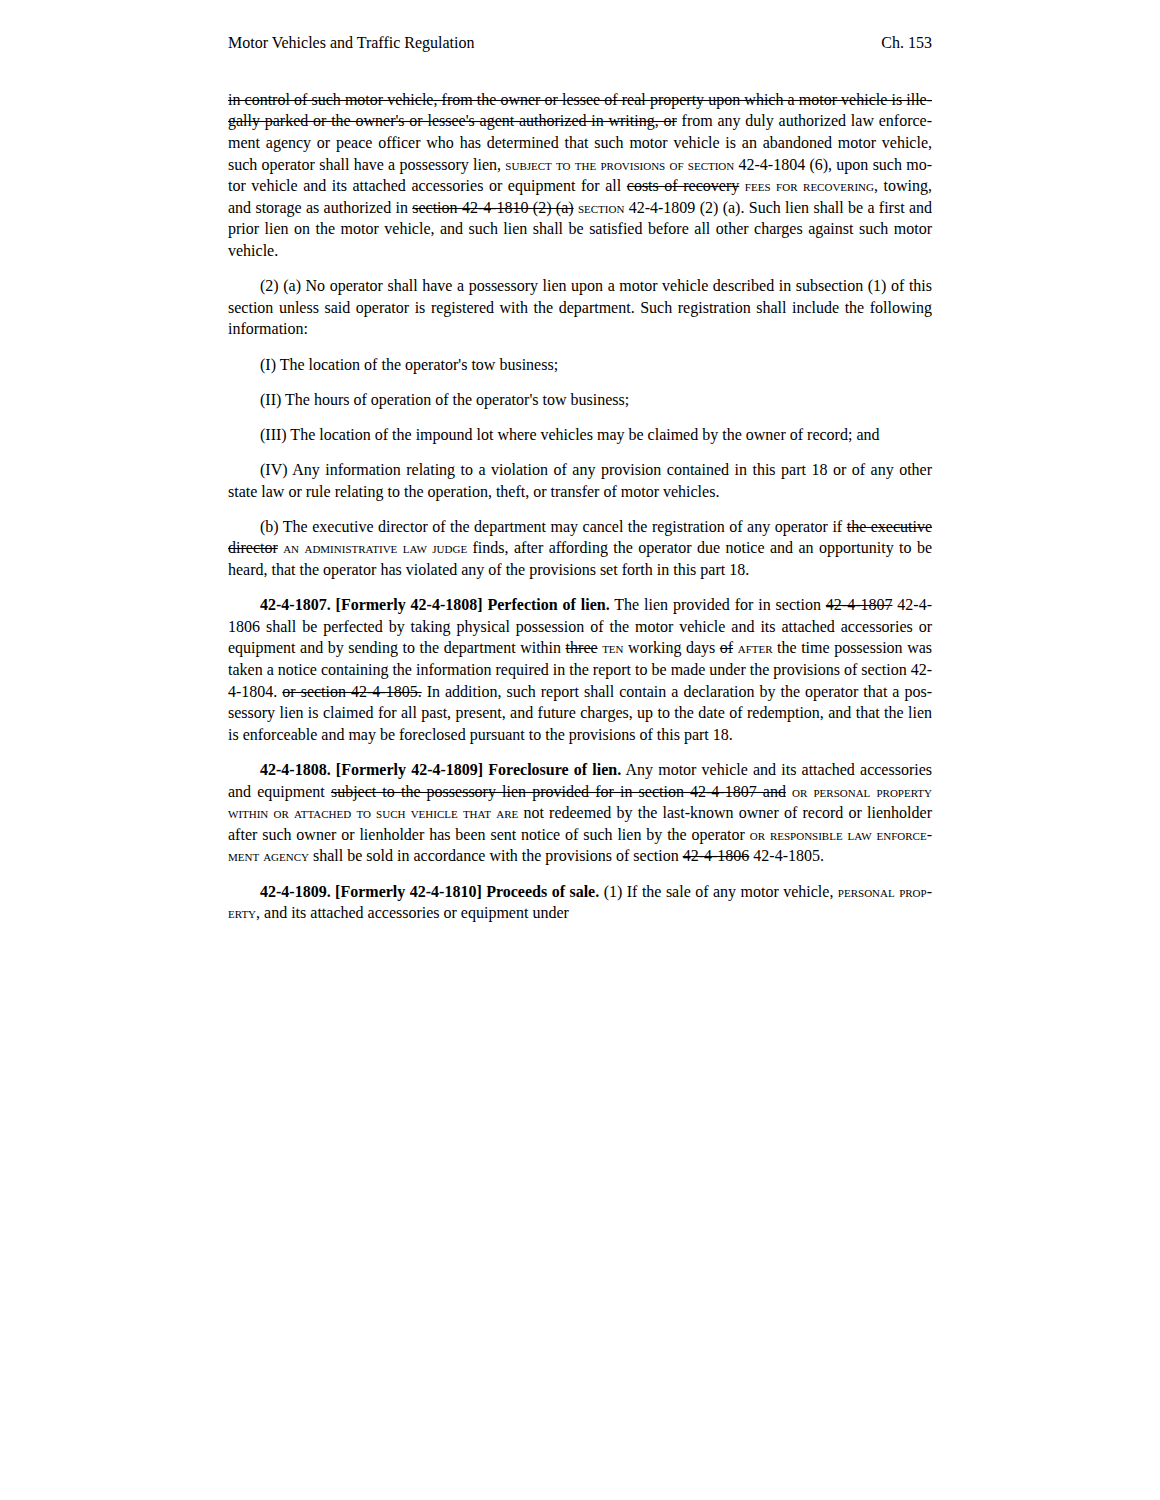Motor Vehicles and Traffic Regulation Ch. 153
in control of such motor vehicle, from the owner or lessee of real property upon which a motor vehicle is illegally parked or the owner's or lessee's agent authorized in writing, or from any duly authorized law enforcement agency or peace officer who has determined that such motor vehicle is an abandoned motor vehicle, such operator shall have a possessory lien, subject to the provisions of section 42-4-1804 (6), upon such motor vehicle and its attached accessories or equipment for all costs of recovery fees for recovering, towing, and storage as authorized in section 42-4-1810 (2) (a) section 42-4-1809 (2) (a). Such lien shall be a first and prior lien on the motor vehicle, and such lien shall be satisfied before all other charges against such motor vehicle.
(2) (a) No operator shall have a possessory lien upon a motor vehicle described in subsection (1) of this section unless said operator is registered with the department. Such registration shall include the following information:
(I) The location of the operator's tow business;
(II) The hours of operation of the operator's tow business;
(III) The location of the impound lot where vehicles may be claimed by the owner of record; and
(IV) Any information relating to a violation of any provision contained in this part 18 or of any other state law or rule relating to the operation, theft, or transfer of motor vehicles.
(b) The executive director of the department may cancel the registration of any operator if the executive director an administrative law judge finds, after affording the operator due notice and an opportunity to be heard, that the operator has violated any of the provisions set forth in this part 18.
42-4-1807. [Formerly 42-4-1808] Perfection of lien. The lien provided for in section 42-4-1807 42-4-1806 shall be perfected by taking physical possession of the motor vehicle and its attached accessories or equipment and by sending to the department within three ten working days of after the time possession was taken a notice containing the information required in the report to be made under the provisions of section 42-4-1804. or section 42-4-1805. In addition, such report shall contain a declaration by the operator that a possessory lien is claimed for all past, present, and future charges, up to the date of redemption, and that the lien is enforceable and may be foreclosed pursuant to the provisions of this part 18.
42-4-1808. [Formerly 42-4-1809] Foreclosure of lien. Any motor vehicle and its attached accessories and equipment subject to the possessory lien provided for in section 42-4-1807 and or personal property within or attached to such vehicle that are not redeemed by the last-known owner of record or lienholder after such owner or lienholder has been sent notice of such lien by the operator or responsible law enforcement agency shall be sold in accordance with the provisions of section 42-4-1806 42-4-1805.
42-4-1809. [Formerly 42-4-1810] Proceeds of sale. (1) If the sale of any motor vehicle, personal property, and its attached accessories or equipment under